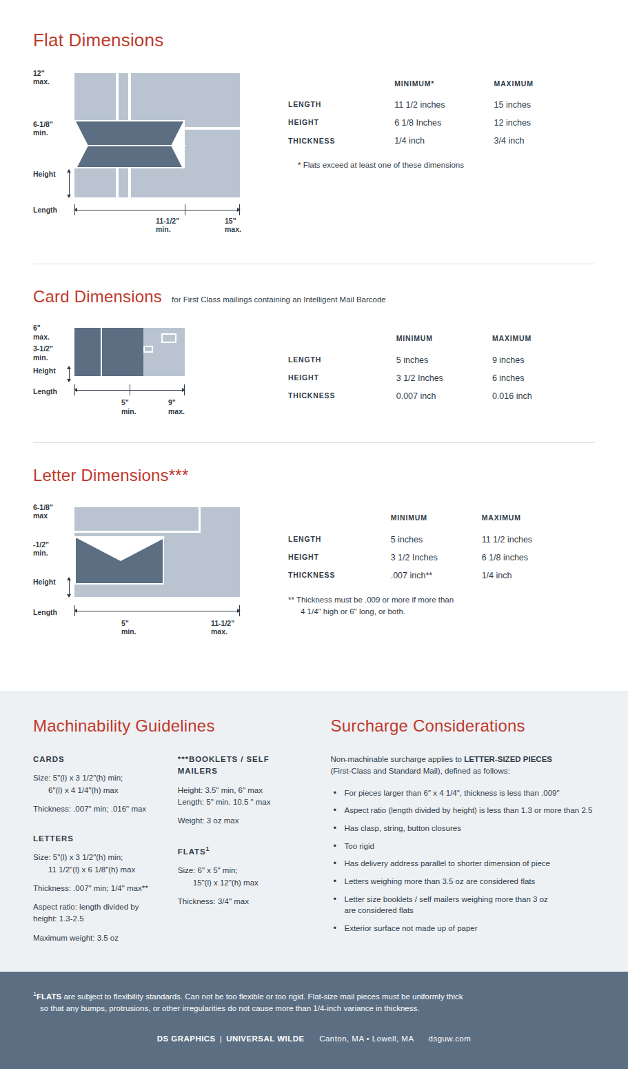Flat Dimensions
12"
max. 6-1/8"
min. Height
Length 11-1/2"
min. 15"
max.
| | Minimum* | Maximum |
| --- | --- | --- |
| Length | 11 1/2 inches | 15 inches |
| Height | 6 1/8 Inches | 12 inches |
| Thickness | 1/4 inch | 3/4 inch |
* Flats exceed at least one of these dimensions
Card Dimensions
for First Class mailings containing an Intelligent Mail Barcode
6"
max. 3-1/2"
min. Height
Length 5"
min. 9"
max.
| | Minimum | Maximum |
| --- | --- | --- |
| Length | 5 inches | 9 inches |
| Height | 3 1/2 Inches | 6 inches |
| Thickness | 0.007 inch | 0.016 inch |
Letter Dimensions***
6-1/8"
max -1/2"
min. Height
Length 5"
min. 11-1/2"
max.
| | Minimum | Maximum |
| --- | --- | --- |
| Length | 5 inches | 11 1/2 inches |
| Height | 3 1/2 Inches | 6 1/8 inches |
| Thickness | .007 inch** | 1/4 inch |
** Thickness must be .009 or more if more than
4 1/4" high or 6" long, or both.
Machinability Guidelines
Cards
Size: 5"(l) x 3 1/2"(h) min;
6"(l) x 4 1/4"(h) max
Thickness: .007" min; .016" max
Letters
Size: 5"(l) x 3 1/2"(h) min;
11 1/2"(l) x 6 1/8"(h) max
Thickness: .007" min; 1/4" max**
Aspect ratio: length divided by
height: 1.3-2.5
Maximum weight: 3.5 oz
***Booklets / Self Mailers
Height: 3.5" min, 6" max
Length: 5" min. 10.5 " max
Weight: 3 oz max
Flats1
Size: 6" x 5" min;
15"(l) x 12"(h) max
Thickness: 3/4" max
Surcharge Considerations
Non-machinable surcharge applies to LETTER-SIZED PIECES
(First-Class and Standard Mail), defined as follows:
For pieces larger than 6" x 4 1/4", thickness is less than .009"
Aspect ratio (length divided by height) is less than 1.3 or more than 2.5
Has clasp, string, button closures
Too rigid
Has delivery address parallel to shorter dimension of piece
Letters weighing more than 3.5 oz are considered flats
Letter size booklets / self mailers weighing more than 3 oz
are considered flats
Exterior surface not made up of paper
1FLATS are subject to flexibility standards. Can not be too flexible or too rigid. Flat-size mail pieces must be uniformly thick so that any bumps, protrusions, or other irregularities do not cause more than 1/4-inch variance in thickness.
DS GRAPHICS|UNIVERSAL WILDE Canton, MA • Lowell, MA dsguw.com